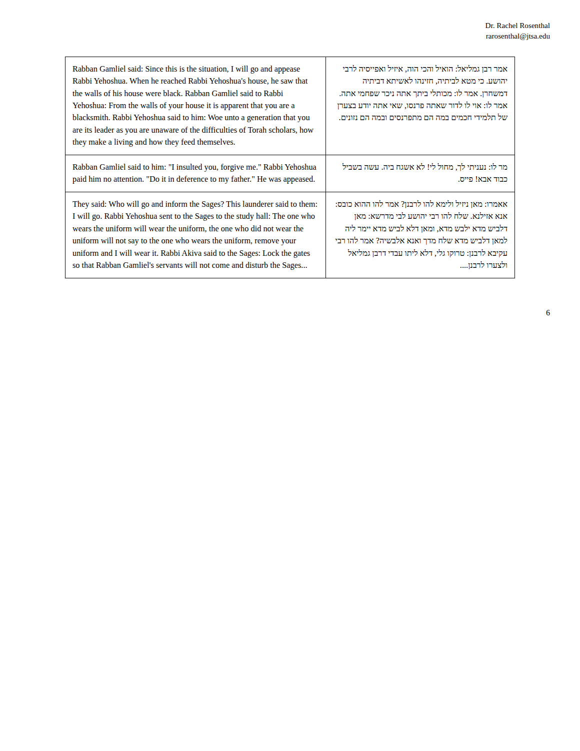Dr. Rachel Rosenthal
rarosenthal@jtsa.edu
| Rabban Gamliel said: Since this is the situation, I will go and appease Rabbi Yehoshua. When he reached Rabbi Yehoshua's house, he saw that the walls of his house were black. Rabban Gamliel said to Rabbi Yehoshua: From the walls of your house it is apparent that you are a blacksmith. Rabbi Yehoshua said to him: Woe unto a generation that you are its leader as you are unaware of the difficulties of Torah scholars, how they make a living and how they feed themselves. | אמר רבן גמליאל: הואיל והכי הוה, איזיל ואפייסיה לרבי יהושע. כי מטא לביתיה, חזינהו לאשיתא דביתיה דמשחרן. אמר לו: מכותלי ביתך אתה ניכר שפחמי אתה. אמר לו: אוי לו לדור שאתה פרנסו, שאי אתה יודע בצערן של תלמידי חכמים במה הם מתפרנסים ובמה הם נזונים. |
| Rabban Gamliel said to him: "I insulted you, forgive me." Rabbi Yehoshua paid him no attention. "Do it in deference to my father." He was appeased. | מר לו: נעניתי לך, מחול לי! לא אשגח ביה. עשה בשביל כבוד אבא! פייס. |
| They said: Who will go and inform the Sages? This launderer said to them: I will go. Rabbi Yehoshua sent to the Sages to the study hall: The one who wears the uniform will wear the uniform, the one who did not wear the uniform will not say to the one who wears the uniform, remove your uniform and I will wear it. Rabbi Akiva said to the Sages: Lock the gates so that Rabban Gamliel's servants will not come and disturb the Sages... | אאמרו: מאן ניזיל ולימא להו לרבנן? אמר להו ההוא כובס: אנא אזילנא. שלח להו רבי יהושע לבי מדרשא: מאן דלביש מדא ילבש מדא, ומאן דלא לביש מדא יימר ליה למאן דלביש מדא שלח מדך ואנא אלבשיה? אמר להו רבי עקיבא לרבנן: טרוקו גלי, דלא ליתו עבדי דרבן גמליאל ולצערו לרבנן.... |
6